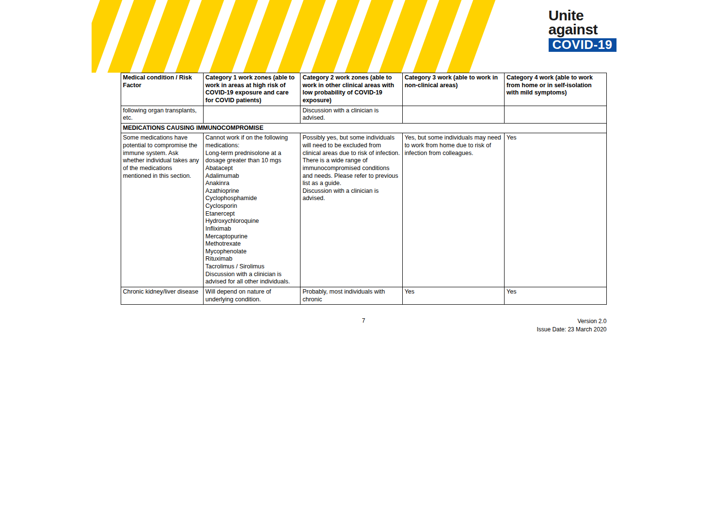Unite
against
COVID-19
| Medical condition / Risk Factor | Category 1 work zones (able to work in areas at high risk of COVID-19 exposure and care for COVID patients) | Category 2 work zones (able to work in other clinical areas with low probability of COVID-19 exposure) | Category 3 work (able to work in non-clinical areas) | Category 4 work (able to work from home or in self-isolation with mild symptoms) |
| --- | --- | --- | --- | --- |
| following organ transplants, etc. | | Discussion with a clinician is advised. | | |
| MEDICATIONS CAUSING IMMUNOCOMPROMISE |
| Some medications have potential to compromise the immune system. Ask whether individual takes any of the medications mentioned in this section. | Cannot work if on the following medications: Long-term prednisolone at a dosage greater than 10 mgs Abatacept Adalimumab Anakinra Azathioprine Cyclophosphamide Cyclosporin Etanercept Hydroxychloroquine Infliximab Mercaptopurine Methotrexate Mycophenolate Rituximab Tacrolimus / Sirolimus Discussion with a clinician is advised for all other individuals. | Possibly yes, but some individuals will need to be excluded from clinical areas due to risk of infection. There is a wide range of immunocompromised conditions and needs. Please refer to previous list as a guide. Discussion with a clinician is advised. | Yes, but some individuals may need to work from home due to risk of infection from colleagues. | Yes |
| Chronic kidney/liver disease | Will depend on nature of underlying condition. | Probably, most individuals with chronic | Yes | Yes |
7
Version 2.0
Issue Date: 23 March 2020